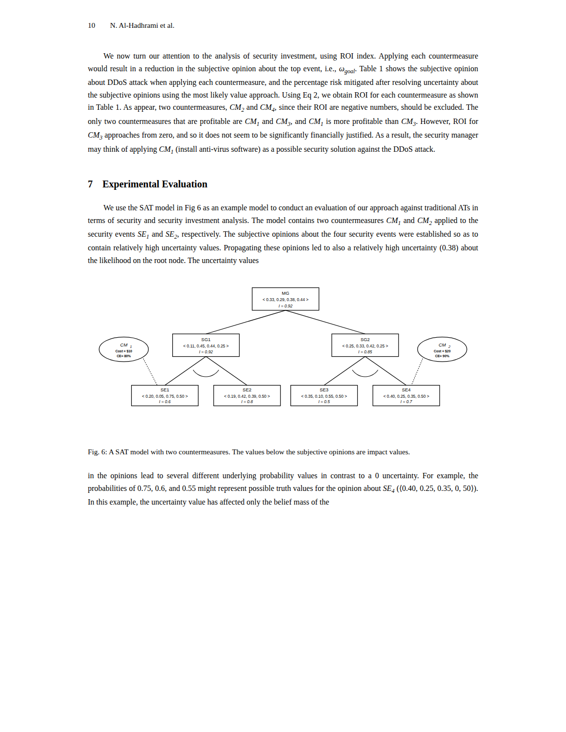10 N. Al-Hadhrami et al.
We now turn our attention to the analysis of security investment, using ROI index. Applying each countermeasure would result in a reduction in the subjective opinion about the top event, i.e., ωgoal. Table 1 shows the subjective opinion about DDoS attack when applying each countermeasure, and the percentage risk mitigated after resolving uncertainty about the subjective opinions using the most likely value approach. Using Eq 2, we obtain ROI for each countermeasure as shown in Table 1. As appear, two countermeasures, CM2 and CM4, since their ROI are negative numbers, should be excluded. The only two countermeasures that are profitable are CM1 and CM3, and CM1 is more profitable than CM3. However, ROI for CM3 approaches from zero, and so it does not seem to be significantly financially justified. As a result, the security manager may think of applying CM1 (install anti-virus software) as a possible security solution against the DDoS attack.
7 Experimental Evaluation
We use the SAT model in Fig 6 as an example model to conduct an evaluation of our approach against traditional ATs in terms of security and security investment analysis. The model contains two countermeasures CM1 and CM2 applied to the security events SE1 and SE2, respectively. The subjective opinions about the four security events were established so as to contain relatively high uncertainty values. Propagating these opinions led to also a relatively high uncertainty (0.38) about the likelihood on the root node. The uncertainty values
MG < 0.33, 0.29, 0.38, 0.44 > I = 0.92 SG1 < 0.11, 0.45, 0.44, 0.25 > I = 0.92 SG2 < 0.25, 0.33, 0.42, 0.25 > I = 0.85 CM 1 Cost = $10 CE= 80% CM 2 Cost = $20 CE= 90% SE1 < 0.20, 0.05, 0.75, 0.50 > I = 0.6 SE2 < 0.19, 0.42, 0.39, 0.50 > I = 0.8 SE3 < 0.35, 0.10, 0.55, 0.50 > I = 0.5 SE4 < 0.40, 0.25, 0.35, 0.50 > I = 0.7
Fig. 6: A SAT model with two countermeasures. The values below the subjective opinions are impact values.
in the opinions lead to several different underlying probability values in contrast to a 0 uncertainty. For example, the probabilities of 0.75, 0.6, and 0.55 might represent possible truth values for the opinion about SE4 (⟨0.40, 0.25, 0.35, 0, 50⟩). In this example, the uncertainty value has affected only the belief mass of the